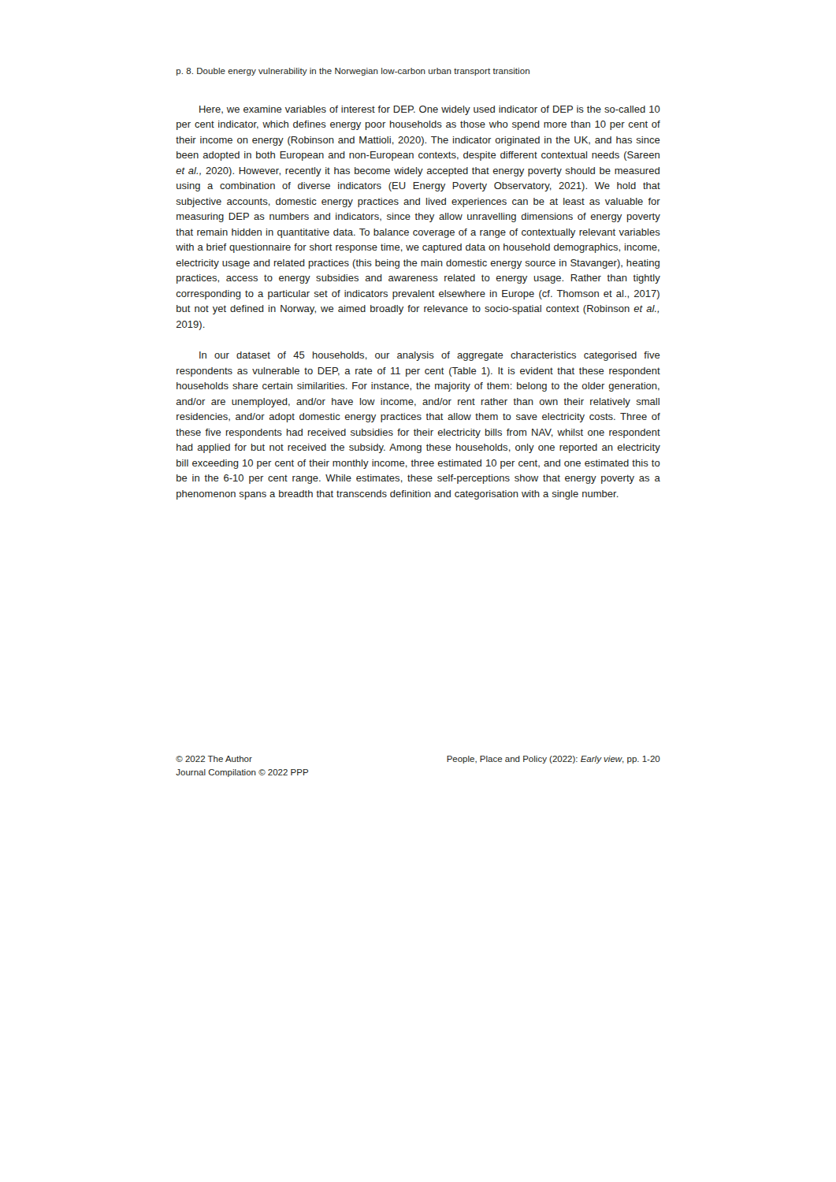p. 8. Double energy vulnerability in the Norwegian low-carbon urban transport transition
Here, we examine variables of interest for DEP. One widely used indicator of DEP is the so-called 10 per cent indicator, which defines energy poor households as those who spend more than 10 per cent of their income on energy (Robinson and Mattioli, 2020). The indicator originated in the UK, and has since been adopted in both European and non-European contexts, despite different contextual needs (Sareen et al., 2020). However, recently it has become widely accepted that energy poverty should be measured using a combination of diverse indicators (EU Energy Poverty Observatory, 2021). We hold that subjective accounts, domestic energy practices and lived experiences can be at least as valuable for measuring DEP as numbers and indicators, since they allow unravelling dimensions of energy poverty that remain hidden in quantitative data. To balance coverage of a range of contextually relevant variables with a brief questionnaire for short response time, we captured data on household demographics, income, electricity usage and related practices (this being the main domestic energy source in Stavanger), heating practices, access to energy subsidies and awareness related to energy usage. Rather than tightly corresponding to a particular set of indicators prevalent elsewhere in Europe (cf. Thomson et al., 2017) but not yet defined in Norway, we aimed broadly for relevance to socio-spatial context (Robinson et al., 2019).
In our dataset of 45 households, our analysis of aggregate characteristics categorised five respondents as vulnerable to DEP, a rate of 11 per cent (Table 1). It is evident that these respondent households share certain similarities. For instance, the majority of them: belong to the older generation, and/or are unemployed, and/or have low income, and/or rent rather than own their relatively small residencies, and/or adopt domestic energy practices that allow them to save electricity costs. Three of these five respondents had received subsidies for their electricity bills from NAV, whilst one respondent had applied for but not received the subsidy. Among these households, only one reported an electricity bill exceeding 10 per cent of their monthly income, three estimated 10 per cent, and one estimated this to be in the 6-10 per cent range. While estimates, these self-perceptions show that energy poverty as a phenomenon spans a breadth that transcends definition and categorisation with a single number.
© 2022 The Author
Journal Compilation © 2022 PPP
People, Place and Policy (2022): Early view, pp. 1-20